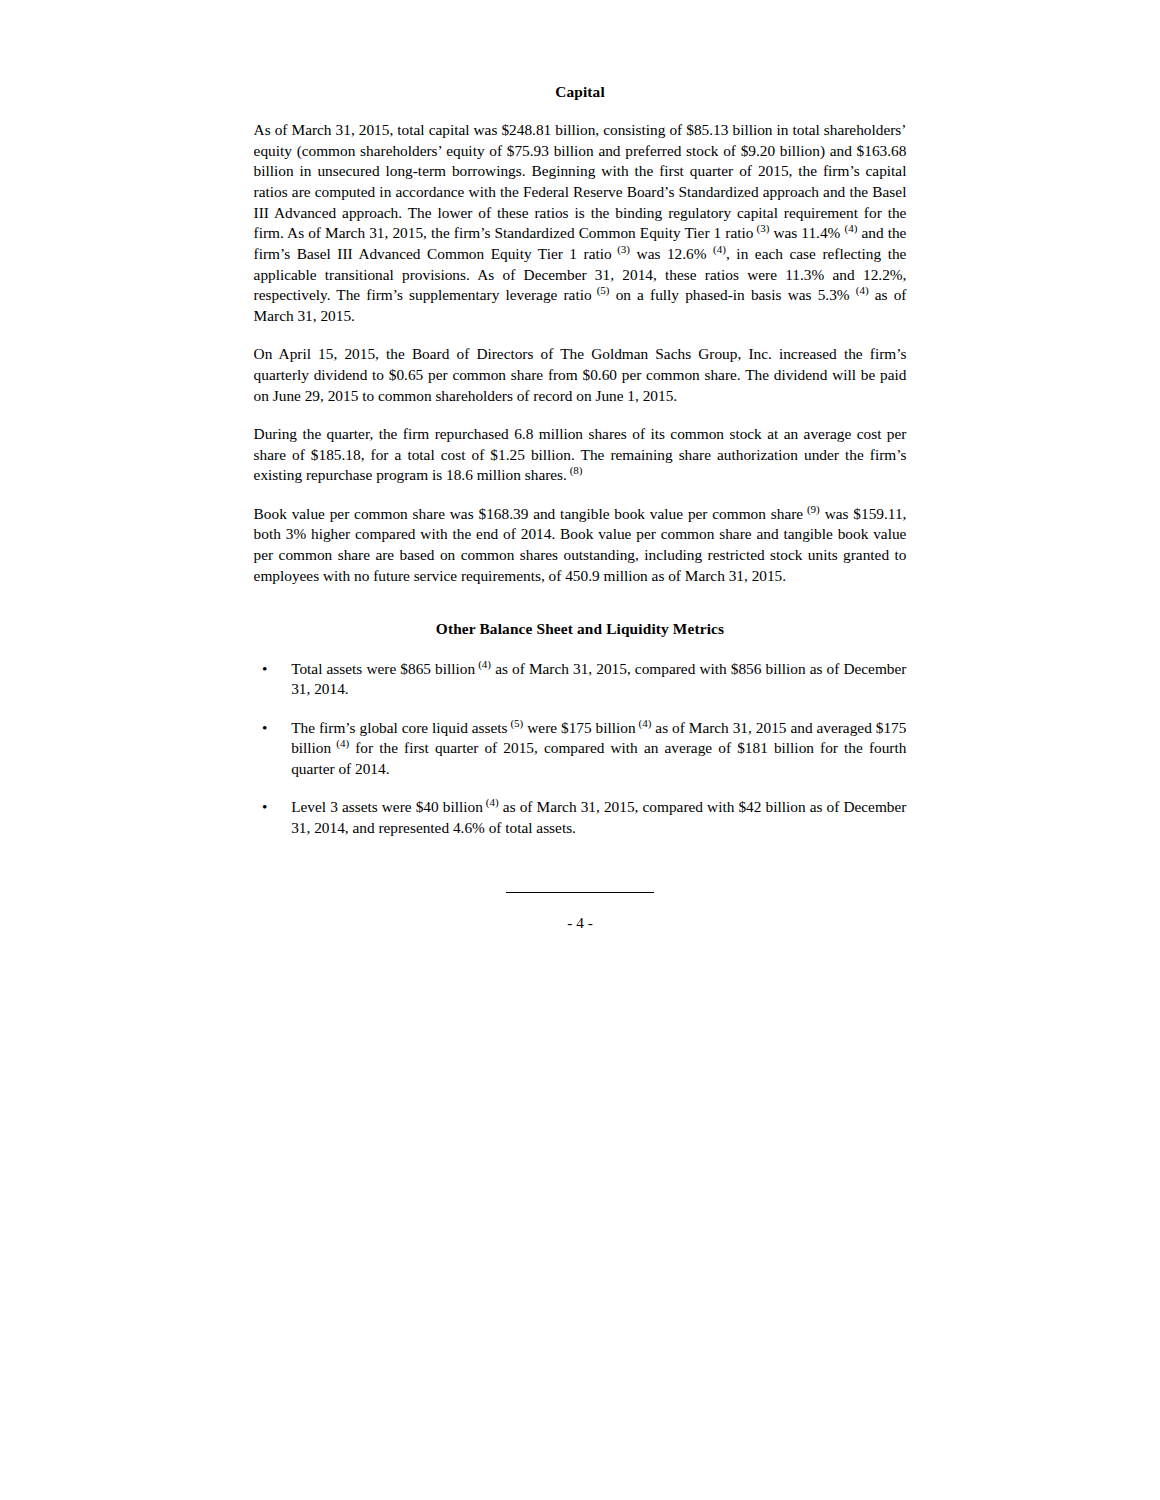Capital
As of March 31, 2015, total capital was $248.81 billion, consisting of $85.13 billion in total shareholders’ equity (common shareholders’ equity of $75.93 billion and preferred stock of $9.20 billion) and $163.68 billion in unsecured long-term borrowings. Beginning with the first quarter of 2015, the firm’s capital ratios are computed in accordance with the Federal Reserve Board’s Standardized approach and the Basel III Advanced approach. The lower of these ratios is the binding regulatory capital requirement for the firm. As of March 31, 2015, the firm’s Standardized Common Equity Tier 1 ratio (3) was 11.4% (4) and the firm’s Basel III Advanced Common Equity Tier 1 ratio (3) was 12.6% (4), in each case reflecting the applicable transitional provisions. As of December 31, 2014, these ratios were 11.3% and 12.2%, respectively. The firm’s supplementary leverage ratio (5) on a fully phased-in basis was 5.3% (4) as of March 31, 2015.
On April 15, 2015, the Board of Directors of The Goldman Sachs Group, Inc. increased the firm’s quarterly dividend to $0.65 per common share from $0.60 per common share. The dividend will be paid on June 29, 2015 to common shareholders of record on June 1, 2015.
During the quarter, the firm repurchased 6.8 million shares of its common stock at an average cost per share of $185.18, for a total cost of $1.25 billion. The remaining share authorization under the firm’s existing repurchase program is 18.6 million shares. (8)
Book value per common share was $168.39 and tangible book value per common share (9) was $159.11, both 3% higher compared with the end of 2014. Book value per common share and tangible book value per common share are based on common shares outstanding, including restricted stock units granted to employees with no future service requirements, of 450.9 million as of March 31, 2015.
Other Balance Sheet and Liquidity Metrics
Total assets were $865 billion (4) as of March 31, 2015, compared with $856 billion as of December 31, 2014.
The firm’s global core liquid assets (5) were $175 billion (4) as of March 31, 2015 and averaged $175 billion (4) for the first quarter of 2015, compared with an average of $181 billion for the fourth quarter of 2014.
Level 3 assets were $40 billion (4) as of March 31, 2015, compared with $42 billion as of December 31, 2014, and represented 4.6% of total assets.
- 4 -